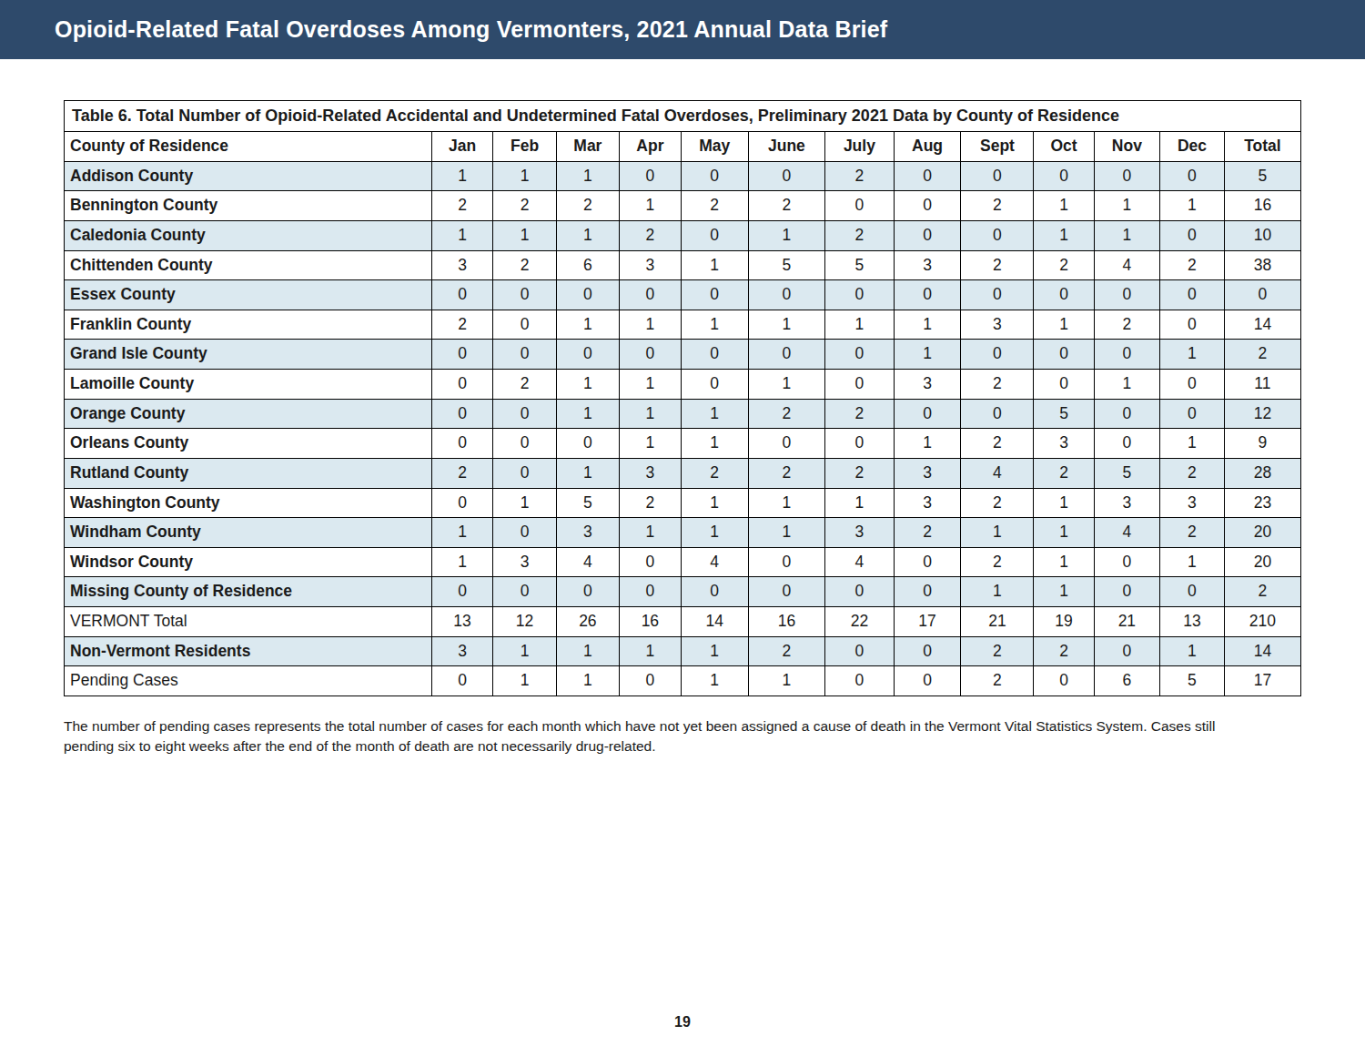Opioid-Related Fatal Overdoses Among Vermonters, 2021 Annual Data Brief
Table 6. Total Number of Opioid-Related Accidental and Undetermined Fatal Overdoses, Preliminary 2021 Data by County of Residence
| County of Residence | Jan | Feb | Mar | Apr | May | June | July | Aug | Sept | Oct | Nov | Dec | Total |
| --- | --- | --- | --- | --- | --- | --- | --- | --- | --- | --- | --- | --- | --- |
| Addison County | 1 | 1 | 1 | 0 | 0 | 0 | 2 | 0 | 0 | 0 | 0 | 0 | 5 |
| Bennington County | 2 | 2 | 2 | 1 | 2 | 2 | 0 | 0 | 2 | 1 | 1 | 1 | 16 |
| Caledonia County | 1 | 1 | 1 | 2 | 0 | 1 | 2 | 0 | 0 | 1 | 1 | 0 | 10 |
| Chittenden County | 3 | 2 | 6 | 3 | 1 | 5 | 5 | 3 | 2 | 2 | 4 | 2 | 38 |
| Essex County | 0 | 0 | 0 | 0 | 0 | 0 | 0 | 0 | 0 | 0 | 0 | 0 | 0 |
| Franklin County | 2 | 0 | 1 | 1 | 1 | 1 | 1 | 1 | 3 | 1 | 2 | 0 | 14 |
| Grand Isle County | 0 | 0 | 0 | 0 | 0 | 0 | 0 | 1 | 0 | 0 | 0 | 1 | 2 |
| Lamoille County | 0 | 2 | 1 | 1 | 0 | 1 | 0 | 3 | 2 | 0 | 1 | 0 | 11 |
| Orange County | 0 | 0 | 1 | 1 | 1 | 2 | 2 | 0 | 0 | 5 | 0 | 0 | 12 |
| Orleans County | 0 | 0 | 0 | 1 | 1 | 0 | 0 | 1 | 2 | 3 | 0 | 1 | 9 |
| Rutland County | 2 | 0 | 1 | 3 | 2 | 2 | 2 | 3 | 4 | 2 | 5 | 2 | 28 |
| Washington County | 0 | 1 | 5 | 2 | 1 | 1 | 1 | 3 | 2 | 1 | 3 | 3 | 23 |
| Windham County | 1 | 0 | 3 | 1 | 1 | 1 | 3 | 2 | 1 | 1 | 4 | 2 | 20 |
| Windsor County | 1 | 3 | 4 | 0 | 4 | 0 | 4 | 0 | 2 | 1 | 0 | 1 | 20 |
| Missing County of Residence | 0 | 0 | 0 | 0 | 0 | 0 | 0 | 0 | 1 | 1 | 0 | 0 | 2 |
| VERMONT Total | 13 | 12 | 26 | 16 | 14 | 16 | 22 | 17 | 21 | 19 | 21 | 13 | 210 |
| Non-Vermont Residents | 3 | 1 | 1 | 1 | 1 | 2 | 0 | 0 | 2 | 2 | 0 | 1 | 14 |
| Pending Cases | 0 | 1 | 1 | 0 | 1 | 1 | 0 | 0 | 2 | 0 | 6 | 5 | 17 |
The number of pending cases represents the total number of cases for each month which have not yet been assigned a cause of death in the Vermont Vital Statistics System. Cases still pending six to eight weeks after the end of the month of death are not necessarily drug-related.
19